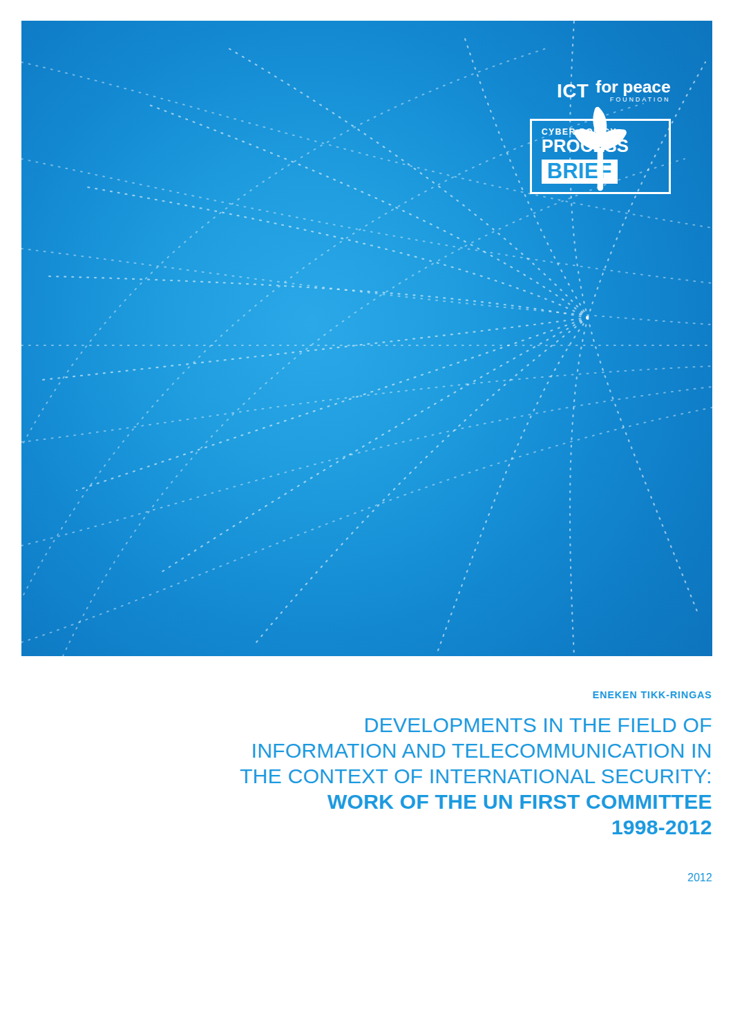ICT
for peace
FOUNDATION
CYBER POLICY
PROCESS
BRIEF
ENEKEN TIKK-RINGAS
Developments in the field of
information and telecommunication in
the context of international security:
Work of the UN First Committee
1998-2012
2012